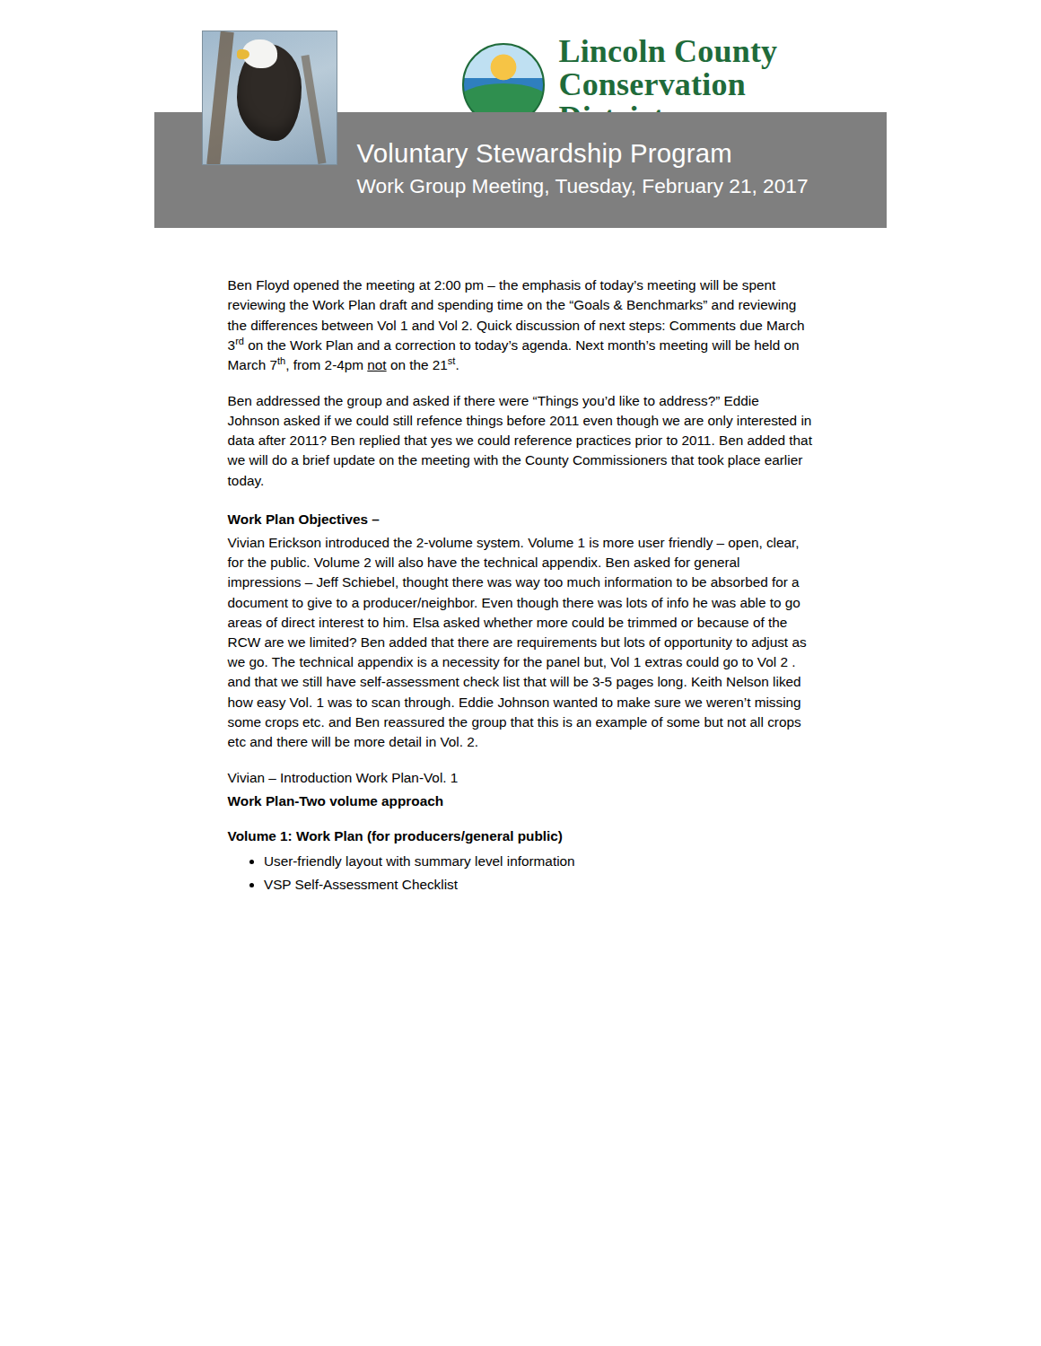Lincoln County Conservation District
Voluntary Stewardship Program
Work Group Meeting, Tuesday, February 21, 2017
Ben Floyd opened the meeting at 2:00 pm – the emphasis of today’s meeting will be spent reviewing the Work Plan draft and spending time on the “Goals & Benchmarks” and reviewing the differences between Vol 1 and Vol 2. Quick discussion of next steps: Comments due March 3rd on the Work Plan and a correction to today’s agenda. Next month’s meeting will be held on March 7th, from 2-4pm not on the 21st.
Ben addressed the group and asked if there were “Things you’d like to address?” Eddie Johnson asked if we could still refence things before 2011 even though we are only interested in data after 2011? Ben replied that yes we could reference practices prior to 2011. Ben added that we will do a brief update on the meeting with the County Commissioners that took place earlier today.
Work Plan Objectives –
Vivian Erickson introduced the 2-volume system. Volume 1 is more user friendly – open, clear, for the public. Volume 2 will also have the technical appendix. Ben asked for general impressions – Jeff Schiebel, thought there was way too much information to be absorbed for a document to give to a producer/neighbor. Even though there was lots of info he was able to go areas of direct interest to him. Elsa asked whether more could be trimmed or because of the RCW are we limited? Ben added that there are requirements but lots of opportunity to adjust as we go. The technical appendix is a necessity for the panel but, Vol 1 extras could go to Vol 2 . and that we still have self-assessment check list that will be 3-5 pages long. Keith Nelson liked how easy Vol. 1 was to scan through. Eddie Johnson wanted to make sure we weren’t missing some crops etc. and Ben reassured the group that this is an example of some but not all crops etc and there will be more detail in Vol. 2.
Vivian – Introduction Work Plan-Vol. 1
Work Plan-Two volume approach
Volume 1: Work Plan (for producers/general public)
User-friendly layout with summary level information
VSP Self-Assessment Checklist